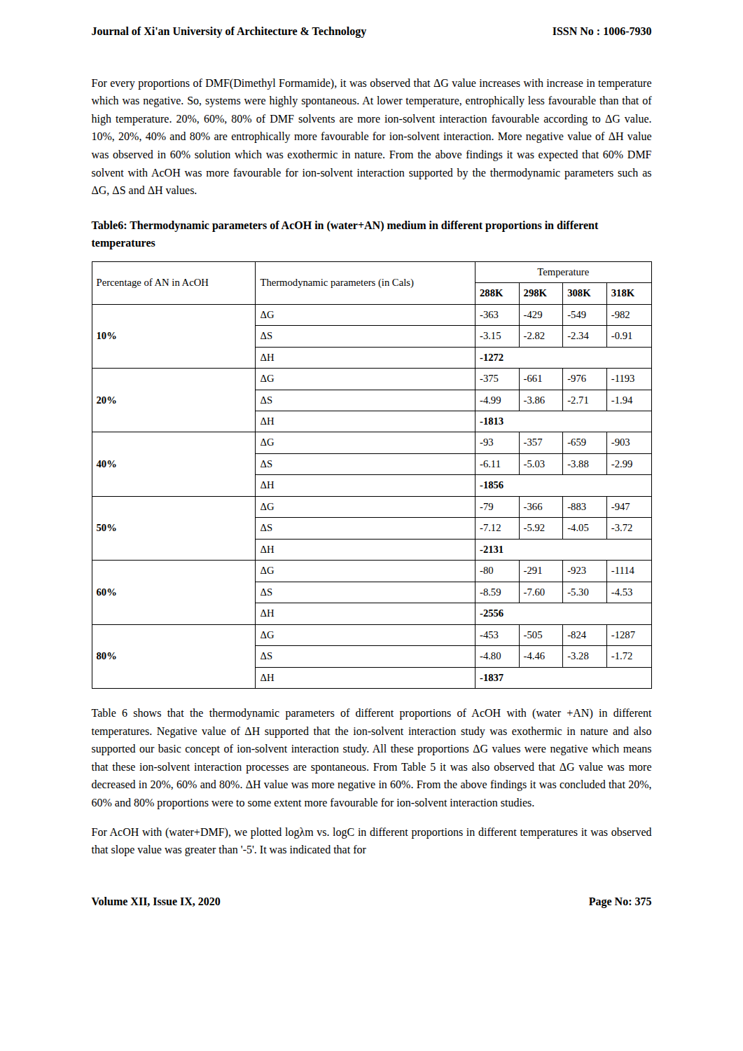Journal of Xi'an University of Architecture & Technology
ISSN No : 1006-7930
For every proportions of DMF(Dimethyl Formamide), it was observed that ΔG value increases with increase in temperature which was negative. So, systems were highly spontaneous. At lower temperature, entrophically less favourable than that of high temperature. 20%, 60%, 80% of DMF solvents are more ion-solvent interaction favourable according to ΔG value. 10%, 20%, 40% and 80% are entrophically more favourable for ion-solvent interaction. More negative value of ΔH value was observed in 60% solution which was exothermic in nature. From the above findings it was expected that 60% DMF solvent with AcOH was more favourable for ion-solvent interaction supported by the thermodynamic parameters such as ΔG, ΔS and ΔH values.
Table6: Thermodynamic parameters of AcOH in (water+AN) medium in different proportions in different temperatures
| Percentage of AN in AcOH | Thermodynamic parameters (in Cals) | Temperature |
| --- | --- | --- |
| 288K | 298K | 308K | 318K |
| 10% | ΔG | -363 | -429 | -549 | -982 |
| ΔS | -3.15 | -2.82 | -2.34 | -0.91 |
| ΔH | -1272 |
| 20% | ΔG | -375 | -661 | -976 | -1193 |
| ΔS | -4.99 | -3.86 | -2.71 | -1.94 |
| ΔH | -1813 |
| 40% | ΔG | -93 | -357 | -659 | -903 |
| ΔS | -6.11 | -5.03 | -3.88 | -2.99 |
| ΔH | -1856 |
| 50% | ΔG | -79 | -366 | -883 | -947 |
| ΔS | -7.12 | -5.92 | -4.05 | -3.72 |
| ΔH | -2131 |
| 60% | ΔG | -80 | -291 | -923 | -1114 |
| ΔS | -8.59 | -7.60 | -5.30 | -4.53 |
| ΔH | -2556 |
| 80% | ΔG | -453 | -505 | -824 | -1287 |
| ΔS | -4.80 | -4.46 | -3.28 | -1.72 |
| ΔH | -1837 |
Table 6 shows that the thermodynamic parameters of different proportions of AcOH with (water +AN) in different temperatures. Negative value of ΔH supported that the ion-solvent interaction study was exothermic in nature and also supported our basic concept of ion-solvent interaction study. All these proportions ΔG values were negative which means that these ion-solvent interaction processes are spontaneous. From Table 5 it was also observed that ΔG value was more decreased in 20%, 60% and 80%. ΔH value was more negative in 60%. From the above findings it was concluded that 20%, 60% and 80% proportions were to some extent more favourable for ion-solvent interaction studies.
For AcOH with (water+DMF), we plotted logλm vs. logC in different proportions in different temperatures it was observed that slope value was greater than '-5'. It was indicated that for
Volume XII, Issue IX, 2020
Page No: 375